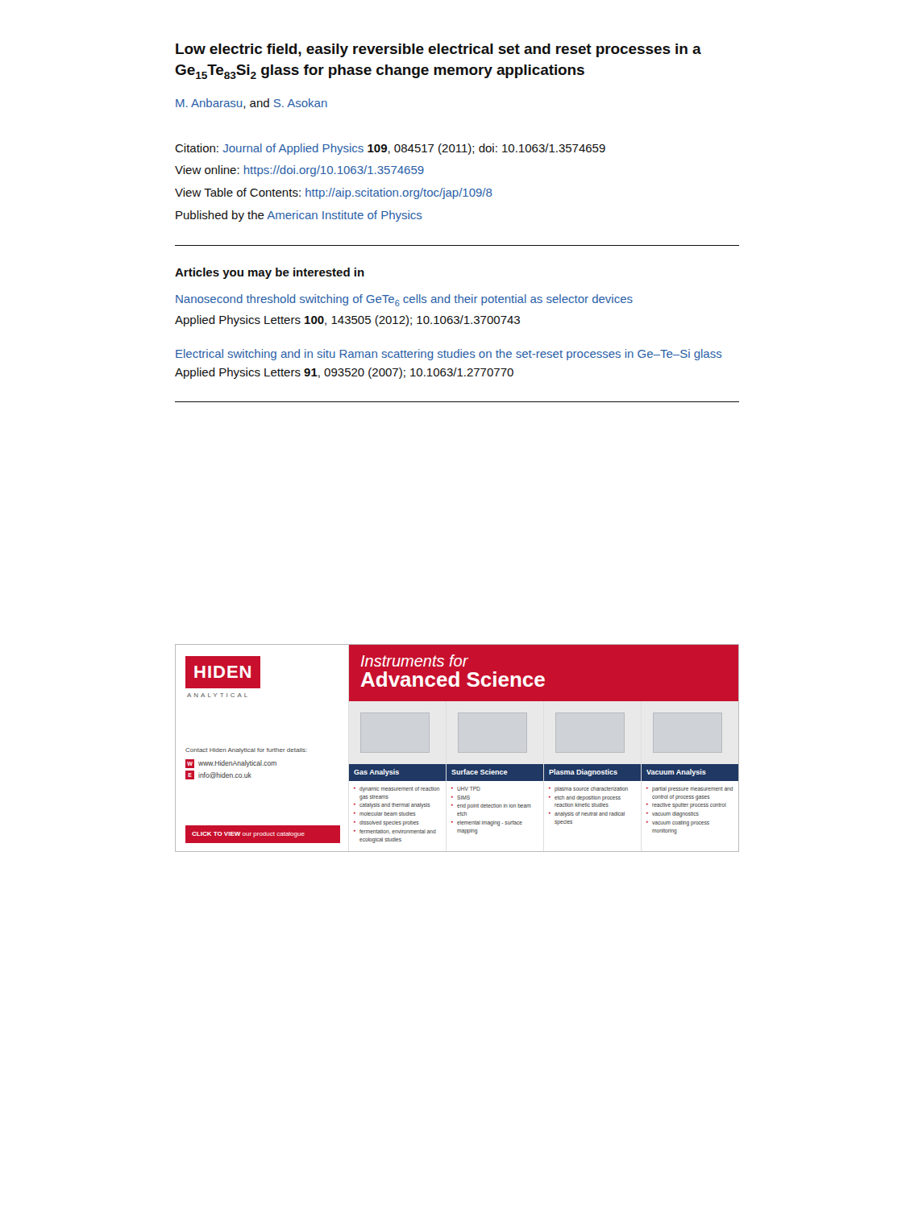Low electric field, easily reversible electrical set and reset processes in a Ge15Te83Si2 glass for phase change memory applications
M. Anbarasu, and S. Asokan
Citation: Journal of Applied Physics 109, 084517 (2011); doi: 10.1063/1.3574659
View online: https://doi.org/10.1063/1.3574659
View Table of Contents: http://aip.scitation.org/toc/jap/109/8
Published by the American Institute of Physics
Articles you may be interested in
Nanosecond threshold switching of GeTe6 cells and their potential as selector devices
Applied Physics Letters 100, 143505 (2012); 10.1063/1.3700743
Electrical switching and in situ Raman scattering studies on the set-reset processes in Ge–Te–Si glass
Applied Physics Letters 91, 093520 (2007); 10.1063/1.2770770
HIDEN ANALYTICAL
Contact Hiden Analytical for further details:
W www.HidenAnalytical.com
E info@hiden.co.uk
CLICK TO VIEW our product catalogue
Instruments for
Advanced Science
Gas Analysis
dynamic measurement of reaction gas streams
catalysis and thermal analysis
molecular beam studies
dissolved species probes
fermentation, environmental and ecological studies
Surface Science
UHV TPD
SIMS
end point detection in ion beam etch
elemental imaging - surface mapping
Plasma Diagnostics
plasma source characterization
etch and deposition process reaction kinetic studies
analysis of neutral and radical species
Vacuum Analysis
partial pressure measurement and control of process gases
reactive sputter process control
vacuum diagnostics
vacuum coating process monitoring